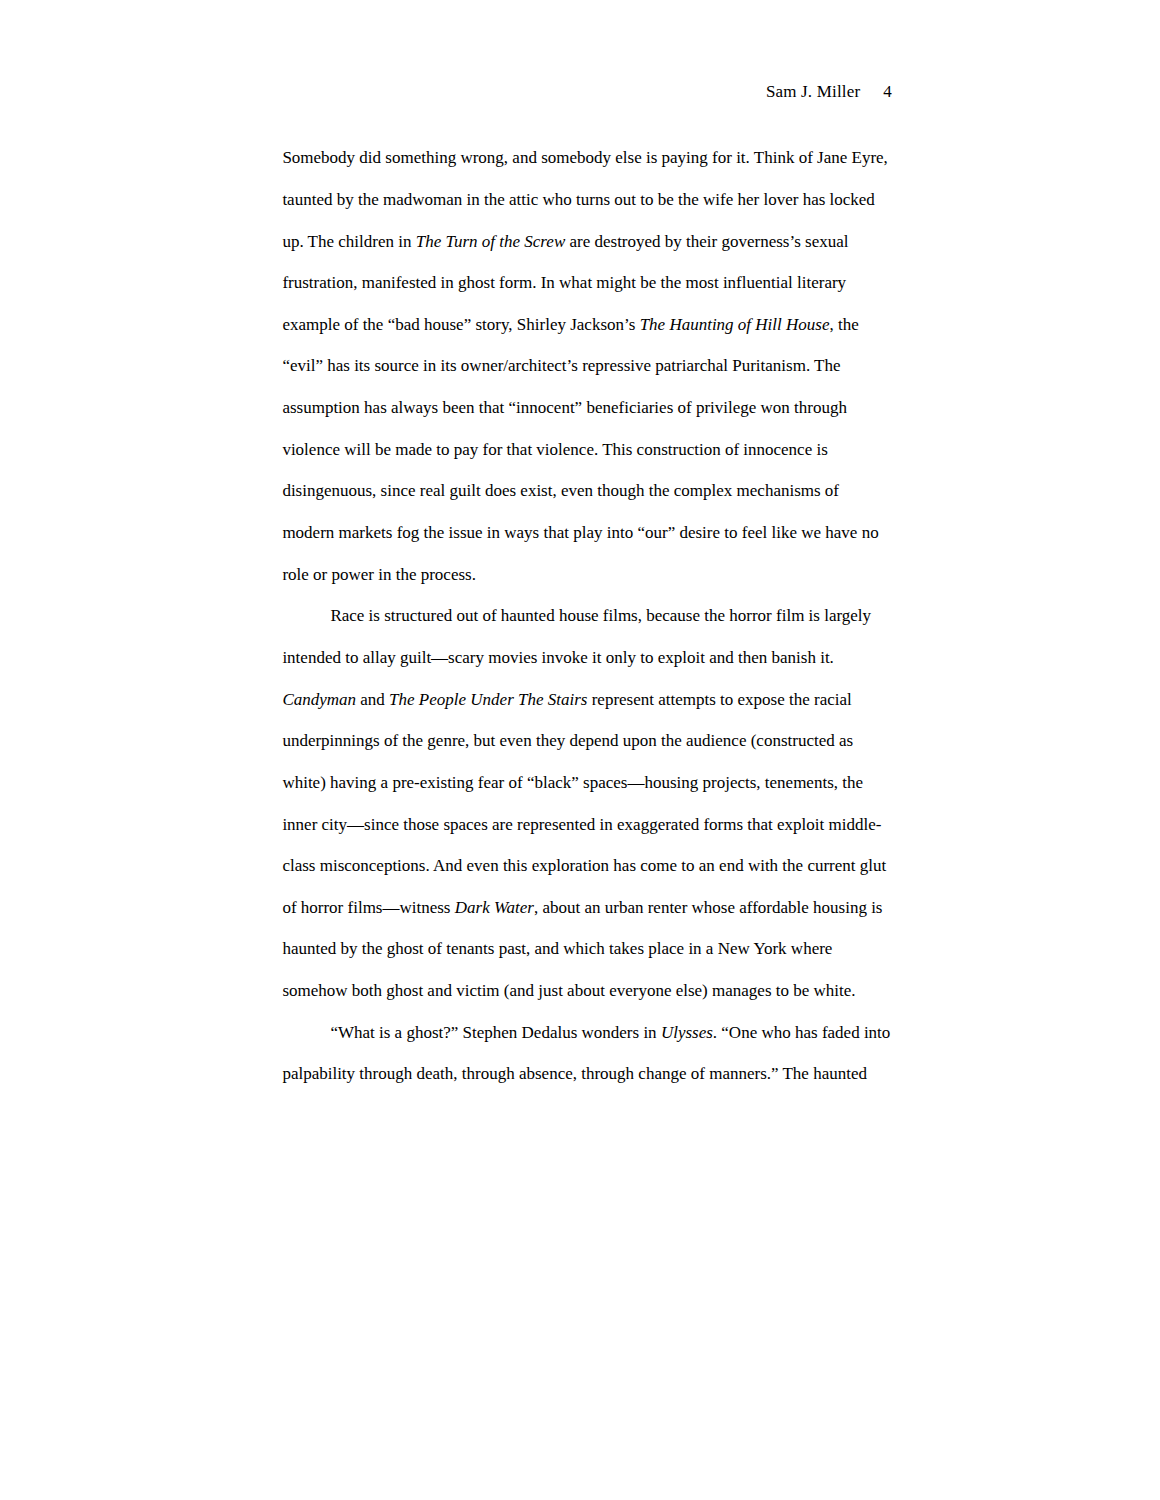Sam J. Miller 4
Somebody did something wrong, and somebody else is paying for it. Think of Jane Eyre, taunted by the madwoman in the attic who turns out to be the wife her lover has locked up. The children in The Turn of the Screw are destroyed by their governess’s sexual frustration, manifested in ghost form. In what might be the most influential literary example of the “bad house” story, Shirley Jackson’s The Haunting of Hill House, the “evil” has its source in its owner/architect’s repressive patriarchal Puritanism. The assumption has always been that “innocent” beneficiaries of privilege won through violence will be made to pay for that violence. This construction of innocence is disingenuous, since real guilt does exist, even though the complex mechanisms of modern markets fog the issue in ways that play into “our” desire to feel like we have no role or power in the process.
Race is structured out of haunted house films, because the horror film is largely intended to allay guilt—scary movies invoke it only to exploit and then banish it. Candyman and The People Under The Stairs represent attempts to expose the racial underpinnings of the genre, but even they depend upon the audience (constructed as white) having a pre-existing fear of “black” spaces—housing projects, tenements, the inner city—since those spaces are represented in exaggerated forms that exploit middle-class misconceptions. And even this exploration has come to an end with the current glut of horror films—witness Dark Water, about an urban renter whose affordable housing is haunted by the ghost of tenants past, and which takes place in a New York where somehow both ghost and victim (and just about everyone else) manages to be white.
“What is a ghost?” Stephen Dedalus wonders in Ulysses. “One who has faded into palpability through death, through absence, through change of manners.” The haunted